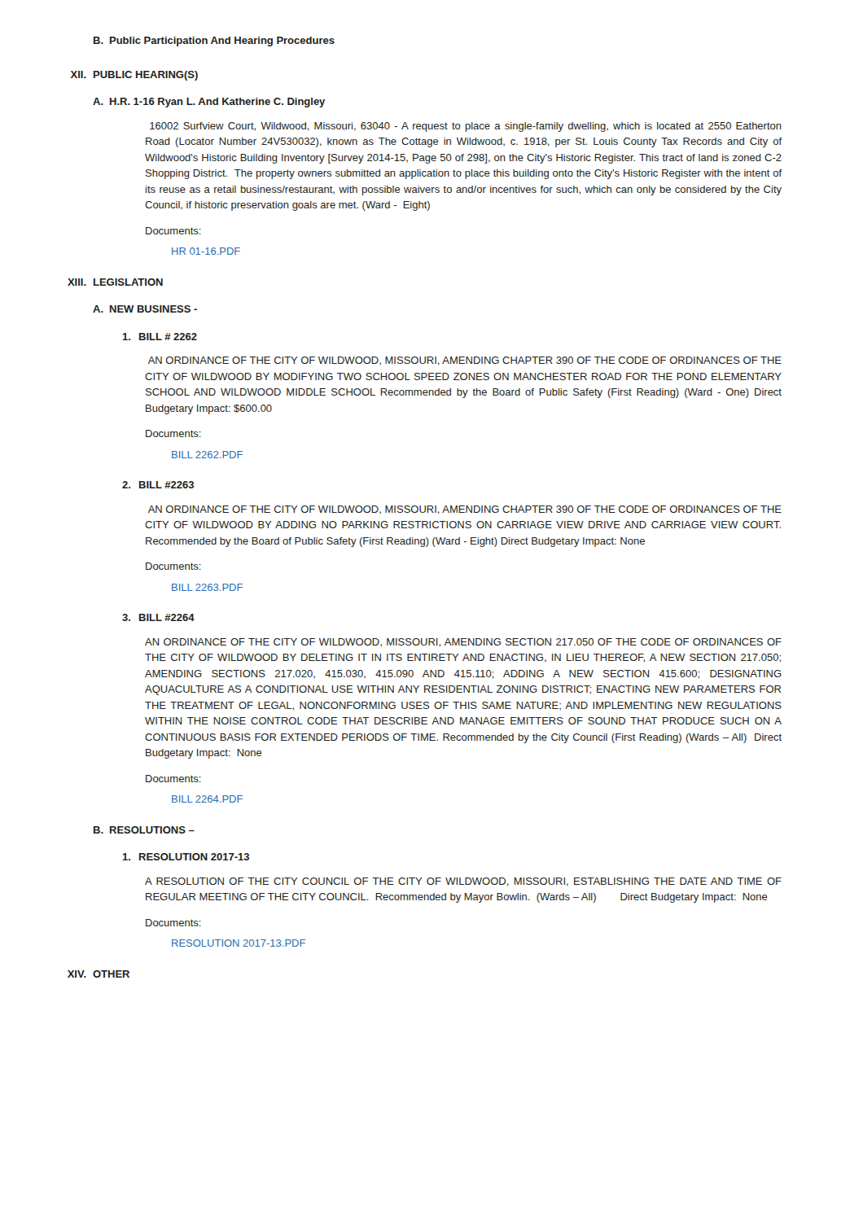B. Public Participation And Hearing Procedures
XII. PUBLIC HEARING(S)
A. H.R. 1-16 Ryan L. And Katherine C. Dingley
16002 Surfview Court, Wildwood, Missouri, 63040 - A request to place a single-family dwelling, which is located at 2550 Eatherton Road (Locator Number 24V530032), known as The Cottage in Wildwood, c. 1918, per St. Louis County Tax Records and City of Wildwood's Historic Building Inventory [Survey 2014-15, Page 50 of 298], on the City's Historic Register. This tract of land is zoned C-2 Shopping District. The property owners submitted an application to place this building onto the City's Historic Register with the intent of its reuse as a retail business/restaurant, with possible waivers to and/or incentives for such, which can only be considered by the City Council, if historic preservation goals are met. (Ward - Eight)
Documents:
HR 01-16.PDF
XIII. LEGISLATION
A. NEW BUSINESS -
1. BILL # 2262
AN ORDINANCE OF THE CITY OF WILDWOOD, MISSOURI, AMENDING CHAPTER 390 OF THE CODE OF ORDINANCES OF THE CITY OF WILDWOOD BY MODIFYING TWO SCHOOL SPEED ZONES ON MANCHESTER ROAD FOR THE POND ELEMENTARY SCHOOL AND WILDWOOD MIDDLE SCHOOL Recommended by the Board of Public Safety (First Reading) (Ward - One) Direct Budgetary Impact: $600.00
Documents:
BILL 2262.PDF
2. BILL #2263
AN ORDINANCE OF THE CITY OF WILDWOOD, MISSOURI, AMENDING CHAPTER 390 OF THE CODE OF ORDINANCES OF THE CITY OF WILDWOOD BY ADDING NO PARKING RESTRICTIONS ON CARRIAGE VIEW DRIVE AND CARRIAGE VIEW COURT. Recommended by the Board of Public Safety (First Reading) (Ward - Eight) Direct Budgetary Impact: None
Documents:
BILL 2263.PDF
3. BILL #2264
AN ORDINANCE OF THE CITY OF WILDWOOD, MISSOURI, AMENDING SECTION 217.050 OF THE CODE OF ORDINANCES OF THE CITY OF WILDWOOD BY DELETING IT IN ITS ENTIRETY AND ENACTING, IN LIEU THEREOF, A NEW SECTION 217.050; AMENDING SECTIONS 217.020, 415.030, 415.090 AND 415.110; ADDING A NEW SECTION 415.600; DESIGNATING AQUACULTURE AS A CONDITIONAL USE WITHIN ANY RESIDENTIAL ZONING DISTRICT; ENACTING NEW PARAMETERS FOR THE TREATMENT OF LEGAL, NONCONFORMING USES OF THIS SAME NATURE; AND IMPLEMENTING NEW REGULATIONS WITHIN THE NOISE CONTROL CODE THAT DESCRIBE AND MANAGE EMITTERS OF SOUND THAT PRODUCE SUCH ON A CONTINUOUS BASIS FOR EXTENDED PERIODS OF TIME. Recommended by the City Council (First Reading) (Wards – All) Direct Budgetary Impact: None
Documents:
BILL 2264.PDF
B. RESOLUTIONS –
1. RESOLUTION 2017-13
A RESOLUTION OF THE CITY COUNCIL OF THE CITY OF WILDWOOD, MISSOURI, ESTABLISHING THE DATE AND TIME OF REGULAR MEETING OF THE CITY COUNCIL. Recommended by Mayor Bowlin. (Wards – All) Direct Budgetary Impact: None
Documents:
RESOLUTION 2017-13.PDF
XIV. OTHER